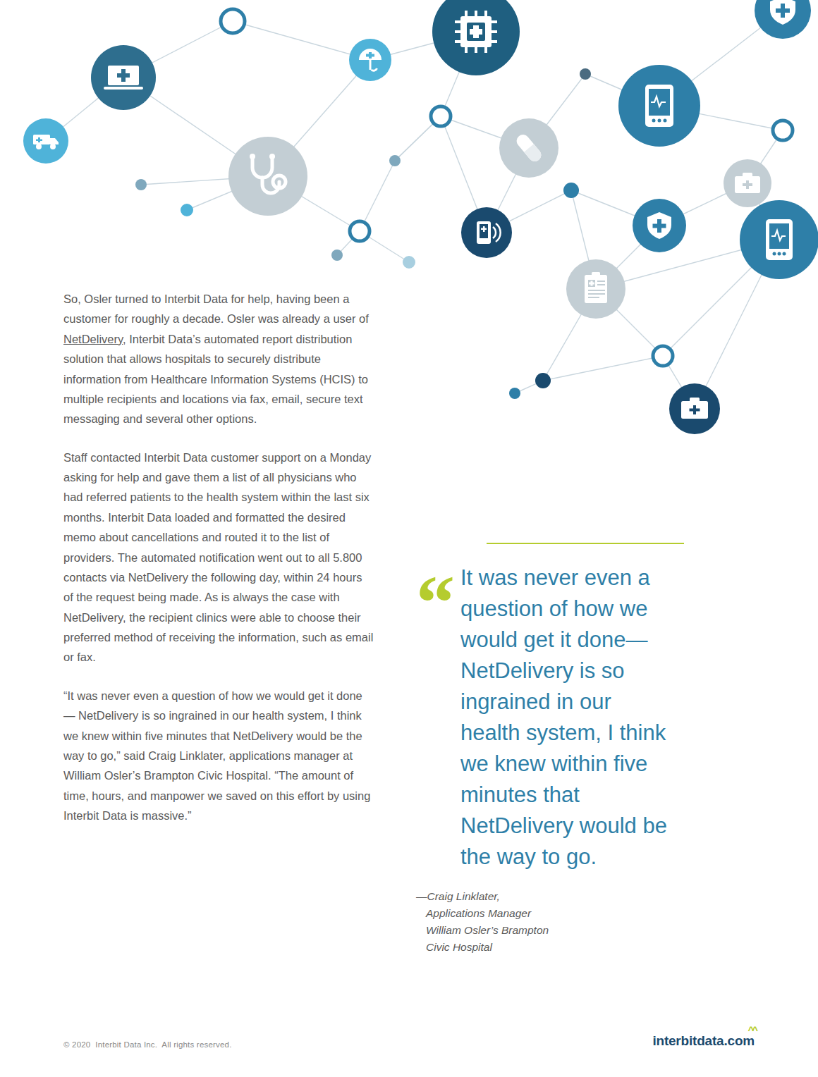So, Osler turned to Interbit Data for help, having been a customer for roughly a decade. Osler was already a user of NetDelivery, Interbit Data’s automated report distribution solution that allows hospitals to securely distribute information from Healthcare Information Systems (HCIS) to multiple recipients and locations via fax, email, secure text messaging and several other options.
Staff contacted Interbit Data customer support on a Monday asking for help and gave them a list of all physicians who had referred patients to the health system within the last six months. Interbit Data loaded and formatted the desired memo about cancellations and routed it to the list of providers. The automated notification went out to all 5.800 contacts via NetDelivery the following day, within 24 hours of the request being made. As is always the case with NetDelivery, the recipient clinics were able to choose their preferred method of receiving the information, such as email or fax.
“It was never even a question of how we would get it done — NetDelivery is so ingrained in our health system, I think we knew within five minutes that NetDelivery would be the way to go,” said Craig Linklater, applications manager at William Osler’s Brampton Civic Hospital. “The amount of time, hours, and manpower we saved on this effort by using Interbit Data is massive.”
“
It was never even a question of how we would get it done— NetDelivery is so ingrained in our health system, I think we knew within five minutes that NetDelivery would be the way to go.
—Craig Linklater, Applications Manager William Osler’s Brampton Civic Hospital
© 2020 Interbit Data Inc. All rights reserved.
interbitdata.com ^^